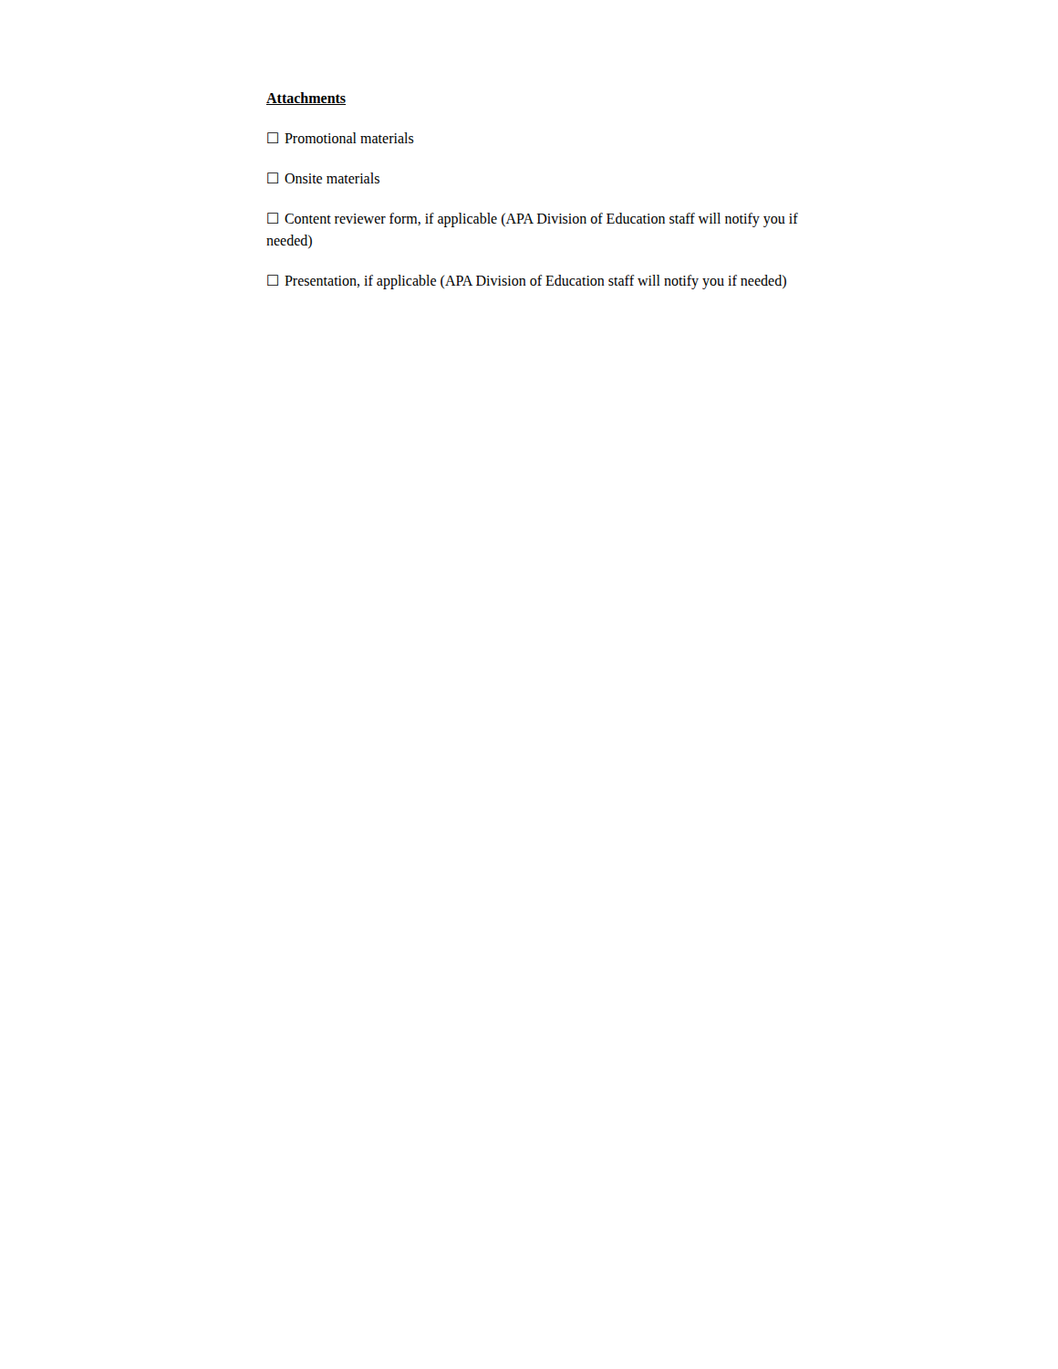Attachments
☐Promotional materials
☐Onsite materials
☐Content reviewer form, if applicable (APA Division of Education staff will notify you if needed)
☐Presentation, if applicable (APA Division of Education staff will notify you if needed)